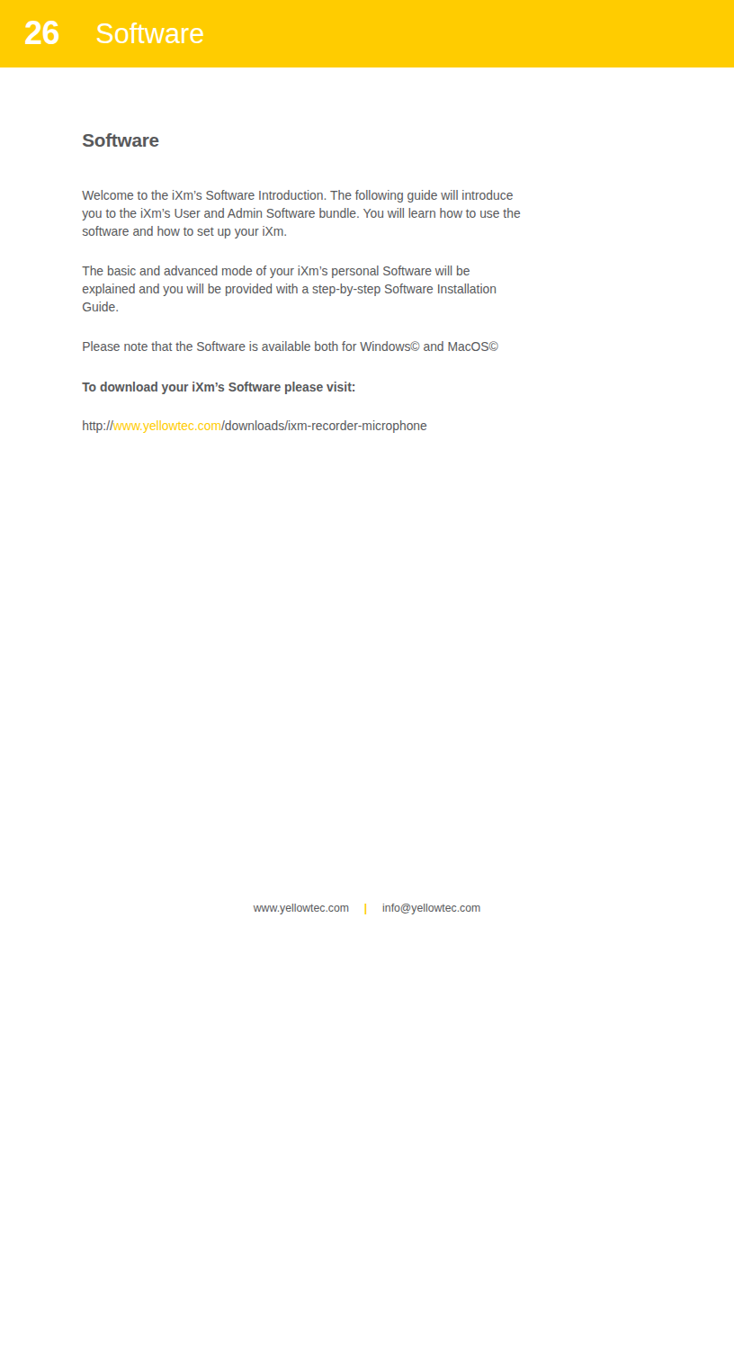26 Software
Software
Welcome to the iXm’s Software Introduction. The following guide will introduce you to the iXm’s User and Admin Software bundle. You will learn how to use the software and how to set up your iXm.
The basic and advanced mode of your iXm’s personal Software will be explained and you will be provided with a step-by-step Software Installation Guide.
Please note that the Software is available both for Windows© and MacOS©
To download your iXm’s Software please visit:
http://www.yellowtec.com/downloads/ixm-recorder-microphone
www.yellowtec.com | info@yellowtec.com